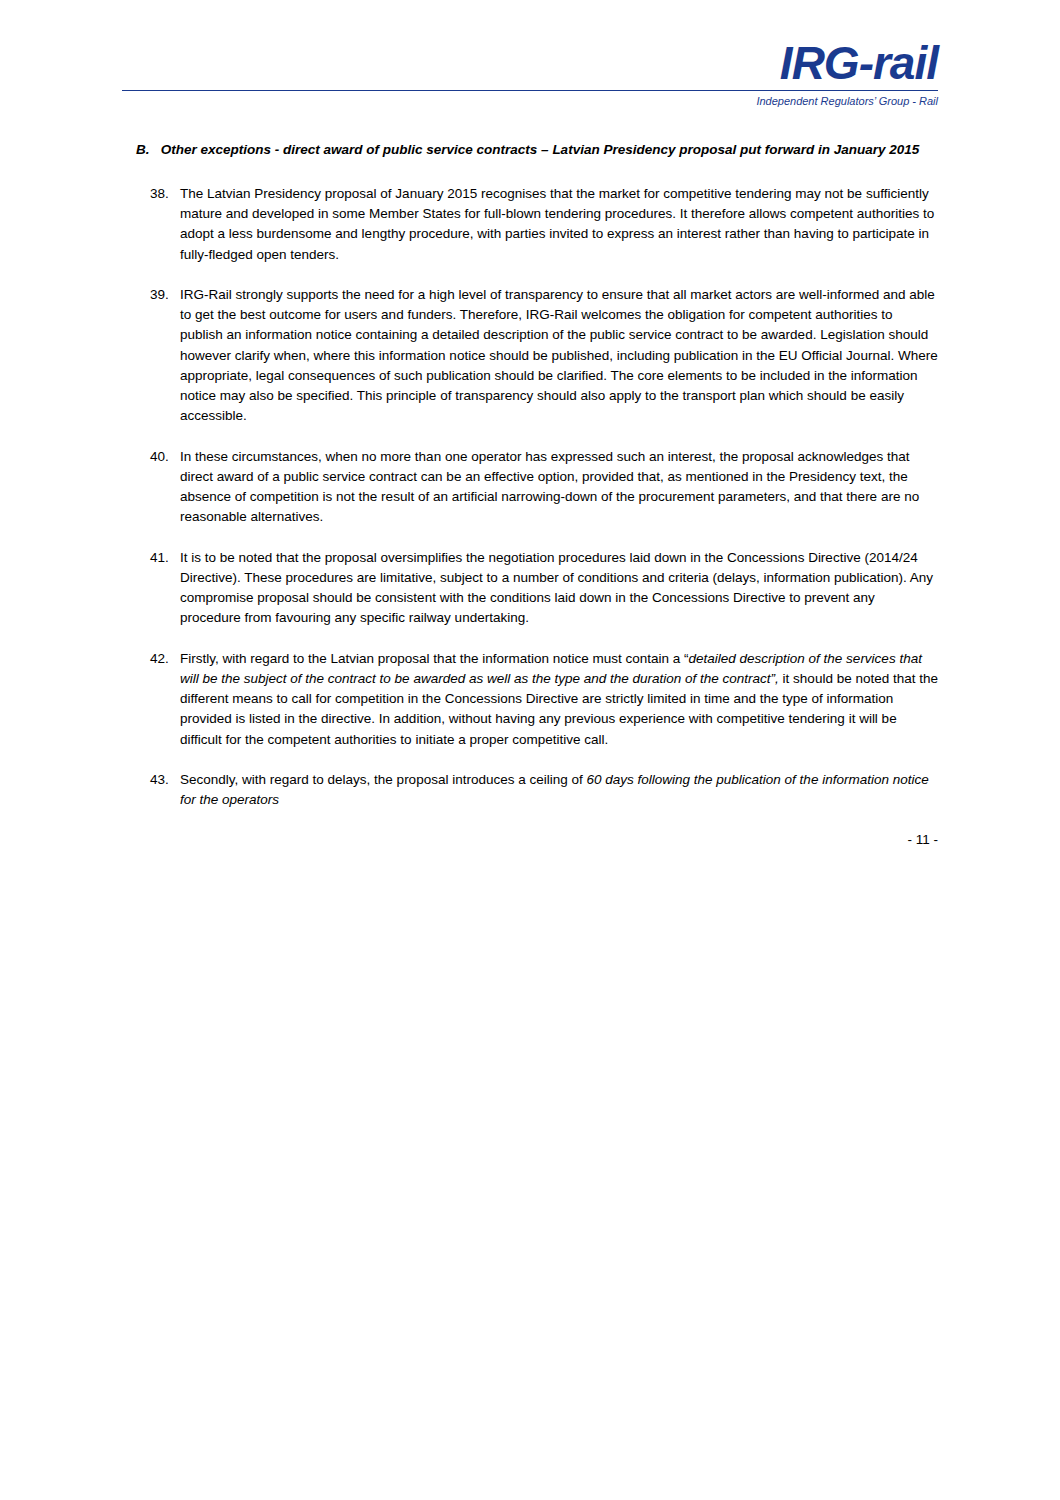IRG-rail
Independent Regulators’ Group - Rail
B. Other exceptions - direct award of public service contracts – Latvian Presidency proposal put forward in January 2015
38. The Latvian Presidency proposal of January 2015 recognises that the market for competitive tendering may not be sufficiently mature and developed in some Member States for full-blown tendering procedures. It therefore allows competent authorities to adopt a less burdensome and lengthy procedure, with parties invited to express an interest rather than having to participate in fully-fledged open tenders.
39. IRG-Rail strongly supports the need for a high level of transparency to ensure that all market actors are well-informed and able to get the best outcome for users and funders. Therefore, IRG-Rail welcomes the obligation for competent authorities to publish an information notice containing a detailed description of the public service contract to be awarded. Legislation should however clarify when, where this information notice should be published, including publication in the EU Official Journal. Where appropriate, legal consequences of such publication should be clarified. The core elements to be included in the information notice may also be specified. This principle of transparency should also apply to the transport plan which should be easily accessible.
40. In these circumstances, when no more than one operator has expressed such an interest, the proposal acknowledges that direct award of a public service contract can be an effective option, provided that, as mentioned in the Presidency text, the absence of competition is not the result of an artificial narrowing-down of the procurement parameters, and that there are no reasonable alternatives.
41. It is to be noted that the proposal oversimplifies the negotiation procedures laid down in the Concessions Directive (2014/24 Directive). These procedures are limitative, subject to a number of conditions and criteria (delays, information publication). Any compromise proposal should be consistent with the conditions laid down in the Concessions Directive to prevent any procedure from favouring any specific railway undertaking.
42. Firstly, with regard to the Latvian proposal that the information notice must contain a “detailed description of the services that will be the subject of the contract to be awarded as well as the type and the duration of the contract”, it should be noted that the different means to call for competition in the Concessions Directive are strictly limited in time and the type of information provided is listed in the directive. In addition, without having any previous experience with competitive tendering it will be difficult for the competent authorities to initiate a proper competitive call.
43. Secondly, with regard to delays, the proposal introduces a ceiling of 60 days following the publication of the information notice for the operators
- 11 -